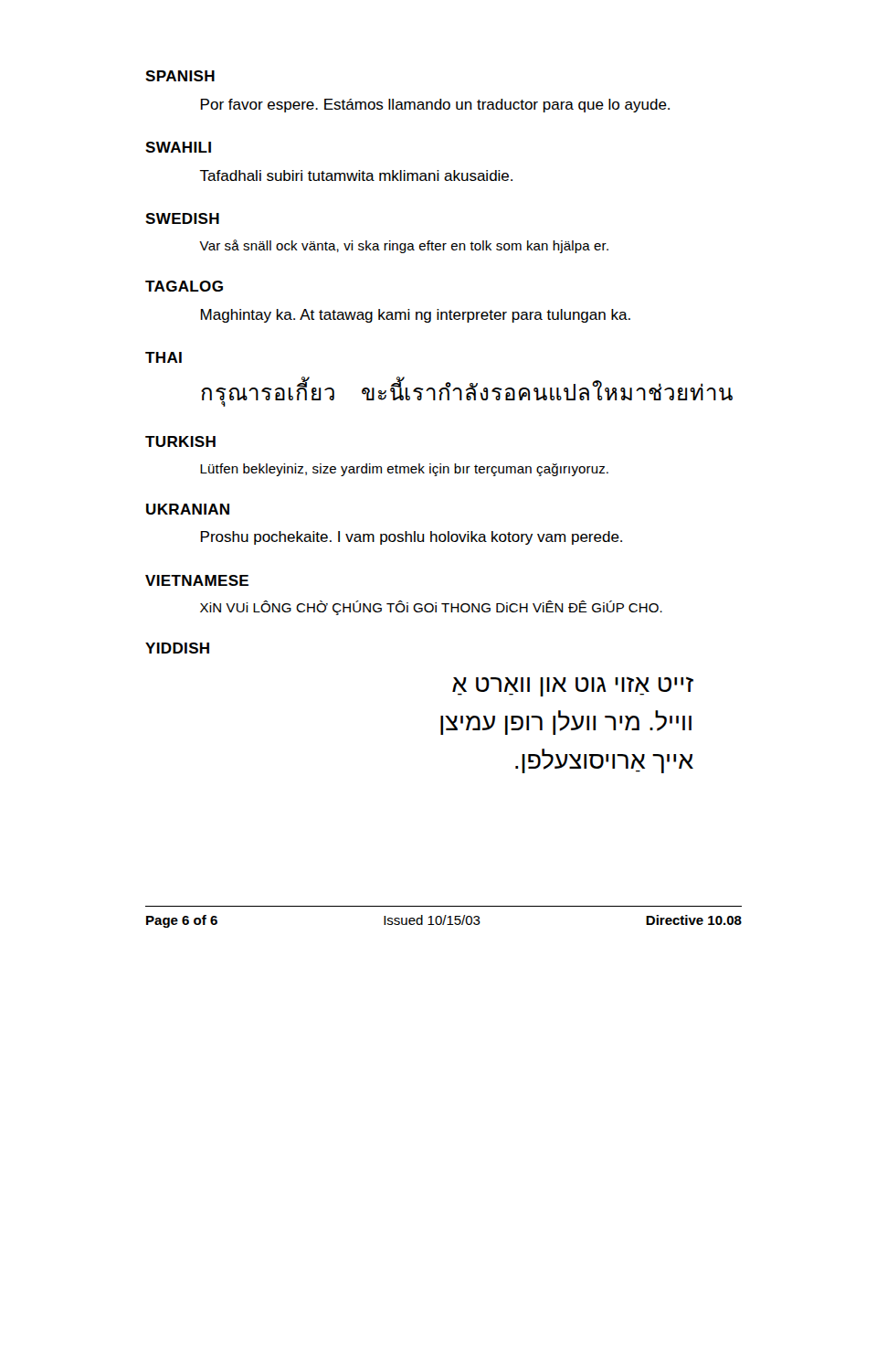SPANISH
Por favor espere. Estámos llamando un traductor para que lo ayude.
SWAHILI
Tafadhali subiri tutamwita mklimani akusaidie.
SWEDISH
Var så snäll ock vänta, vi ska ringa efter en tolk som kan hjälpa er.
TAGALOG
Maghintay ka. At tatawag kami ng interpreter para tulungan ka.
THAI
กรุณารอเกี้ยว ขะนี้เรากำลังรอคนแปลใหมาช่วยท่าน
TURKISH
Lütfen bekleyiniz, size yardim etmek için bır terçuman çağırıyoruz.
UKRANIAN
Proshu pochekaite. I vam poshlu holovika kotory vam perede.
VIETNAMESE
XiN VUi LÔNG CHỜ ÇHÚNG TÔi GOi THONG DiCH ViÊN ĐÊ GiÚP CHO.
YIDDISH
זייט אַזוי גוט און וואַרט אַ
ווייל. מיר וועלן רופן עמיצן
אייך אַרויסוצעלפן.
Page 6 of 6 Issued 10/15/03 Directive 10.08